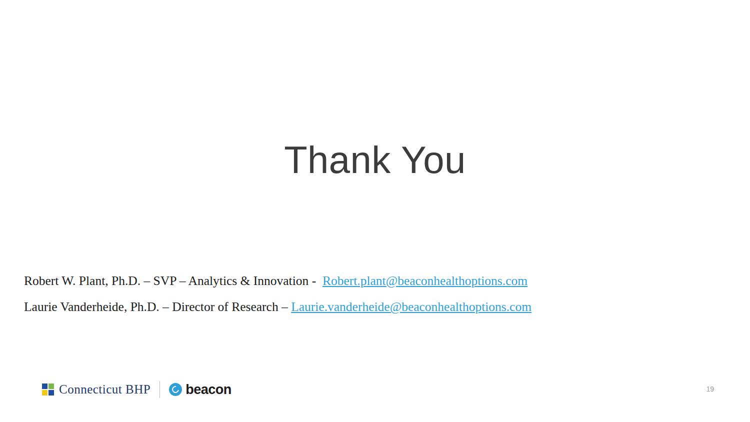Thank You
Robert W. Plant, Ph.D. – SVP – Analytics & Innovation - Robert.plant@beaconhealthoptions.com
Laurie Vanderheide, Ph.D. – Director of Research – Laurie.vanderheide@beaconhealthoptions.com
Connecticut BHP
beacon
19